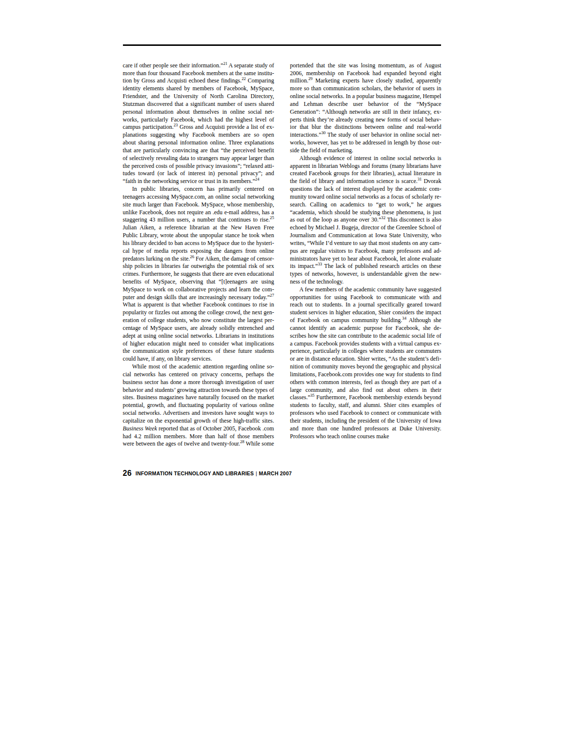care if other people see their information.”21 A separate study of more than four thousand Facebook members at the same institution by Gross and Acquisti echoed these findings.22 Comparing identity elements shared by members of Facebook, MySpace, Friendster, and the University of North Carolina Directory, Stutzman discovered that a significant number of users shared personal information about themselves in online social networks, particularly Facebook, which had the highest level of campus participation.23 Gross and Acquisti provide a list of explanations suggesting why Facebook members are so open about sharing personal information online. Three explanations that are particularly convincing are that “the perceived benefit of selectively revealing data to strangers may appear larger than the perceived costs of possible privacy invasions”; “relaxed attitudes toward (or lack of interest in) personal privacy”; and “faith in the networking service or trust in its members.”24
In public libraries, concern has primarily centered on teenagers accessing MySpace.com, an online social networking site much larger than Facebook. MySpace, whose membership, unlike Facebook, does not require an .edu e-mail address, has a staggering 43 million users, a number that continues to rise.25 Julian Aiken, a reference librarian at the New Haven Free Public Library, wrote about the unpopular stance he took when his library decided to ban access to MySpace due to the hysterical hype of media reports exposing the dangers from online predators lurking on the site.26 For Aiken, the damage of censorship policies in libraries far outweighs the potential risk of sex crimes. Furthermore, he suggests that there are even educational benefits of MySpace, observing that “[t]eenagers are using MySpace to work on collaborative projects and learn the computer and design skills that are increasingly necessary today.”27 What is apparent is that whether Facebook continues to rise in popularity or fizzles out among the college crowd, the next generation of college students, who now constitute the largest percentage of MySpace users, are already solidly entrenched and adept at using online social networks. Librarians in institutions of higher education might need to consider what implications the communication style preferences of these future students could have, if any, on library services.
While most of the academic attention regarding online social networks has centered on privacy concerns, perhaps the business sector has done a more thorough investigation of user behavior and students’ growing attraction towards these types of sites. Business magazines have naturally focused on the market potential, growth, and fluctuating popularity of various online social networks. Advertisers and investors have sought ways to capitalize on the exponential growth of these high-traffic sites. Business Week reported that as of October 2005, Facebook .com had 4.2 million members. More than half of those members were between the ages of twelve and twenty-four.28 While some portended that the site was losing momentum, as of August 2006, membership on Facebook had expanded beyond eight million.29 Marketing experts have closely studied, apparently more so than communication scholars, the behavior of users in online social networks. In a popular business magazine, Hempel and Lehman describe user behavior of the “MySpace Generation”: “Although networks are still in their infancy, experts think they’re already creating new forms of social behavior that blur the distinctions between online and real-world interactions.”30 The study of user behavior in online social networks, however, has yet to be addressed in length by those outside the field of marketing.
Although evidence of interest in online social networks is apparent in librarian Weblogs and forums (many librarians have created Facebook groups for their libraries), actual literature in the field of library and information science is scarce.31 Dvorak questions the lack of interest displayed by the academic community toward online social networks as a focus of scholarly research. Calling on academics to “get to work,” he argues “academia, which should be studying these phenomena, is just as out of the loop as anyone over 30.”32 This disconnect is also echoed by Michael J. Bugeja, director of the Greenlee School of Journalism and Communication at Iowa State University, who writes, “While I’d venture to say that most students on any campus are regular visitors to Facebook, many professors and administrators have yet to hear about Facebook, let alone evaluate its impact.”33 The lack of published research articles on these types of networks, however, is understandable given the newness of the technology.
A few members of the academic community have suggested opportunities for using Facebook to communicate with and reach out to students. In a journal specifically geared toward student services in higher education, Shier considers the impact of Facebook on campus community building.34 Although she cannot identify an academic purpose for Facebook, she describes how the site can contribute to the academic social life of a campus. Facebook provides students with a virtual campus experience, particularly in colleges where students are commuters or are in distance education. Shier writes, “As the student’s definition of community moves beyond the geographic and physical limitations, Facebook.com provides one way for students to find others with common interests, feel as though they are part of a large community, and also find out about others in their classes.”35 Furthermore, Facebook membership extends beyond students to faculty, staff, and alumni. Shier cites examples of professors who used Facebook to connect or communicate with their students, including the president of the University of Iowa and more than one hundred professors at Duke University. Professors who teach online courses make
26 INFORMATION TECHNOLOGY AND LIBRARIES|MARCH 2007